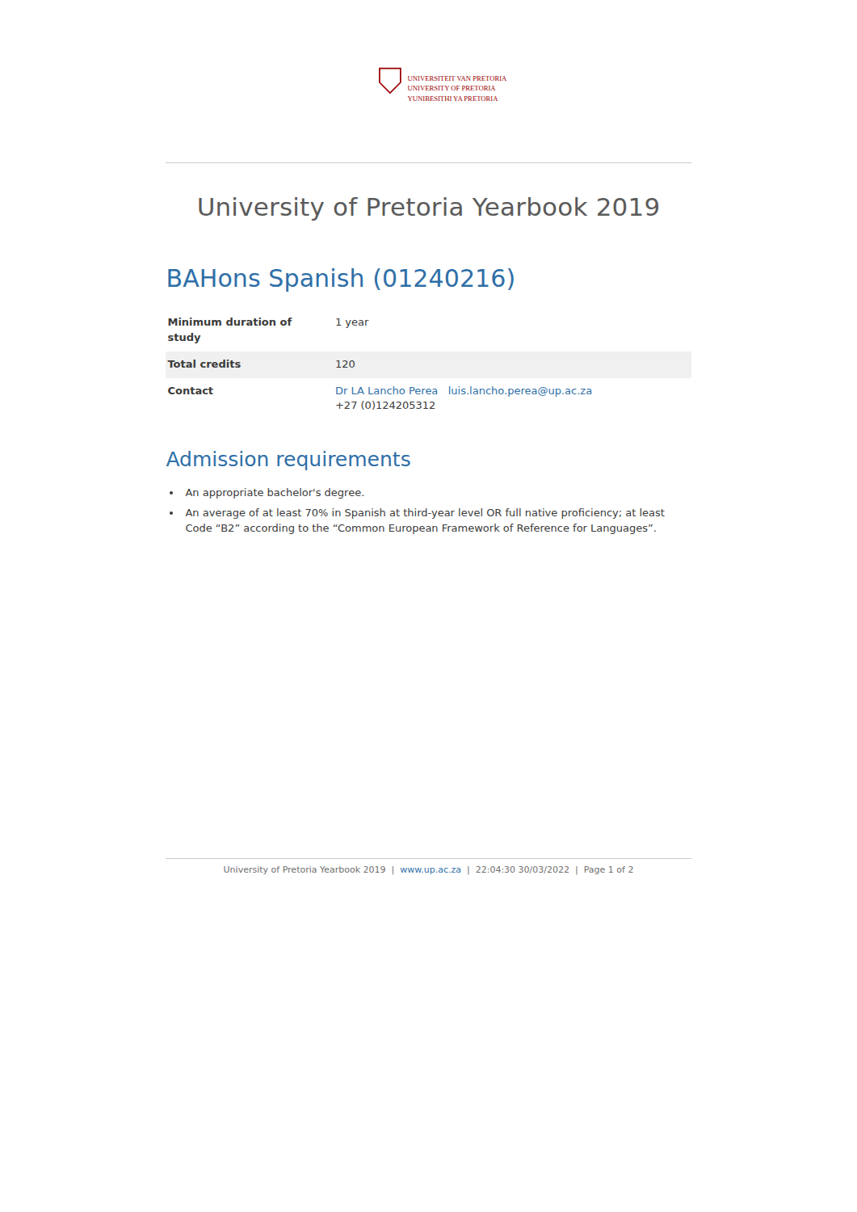University of Pretoria Yearbook 2019
BAHons Spanish (01240216)
| Minimum duration of study | 1 year |
| Total credits | 120 |
| Contact | Dr LA Lancho Perea luis.lancho.perea@up.ac.za +27 (0)124205312 |
Admission requirements
An appropriate bachelor's degree.
An average of at least 70% in Spanish at third-year level OR full native proficiency; at least Code “B2” according to the “Common European Framework of Reference for Languages”.
University of Pretoria Yearbook 2019 | www.up.ac.za | 22:04:30 30/03/2022 | Page 1 of 2